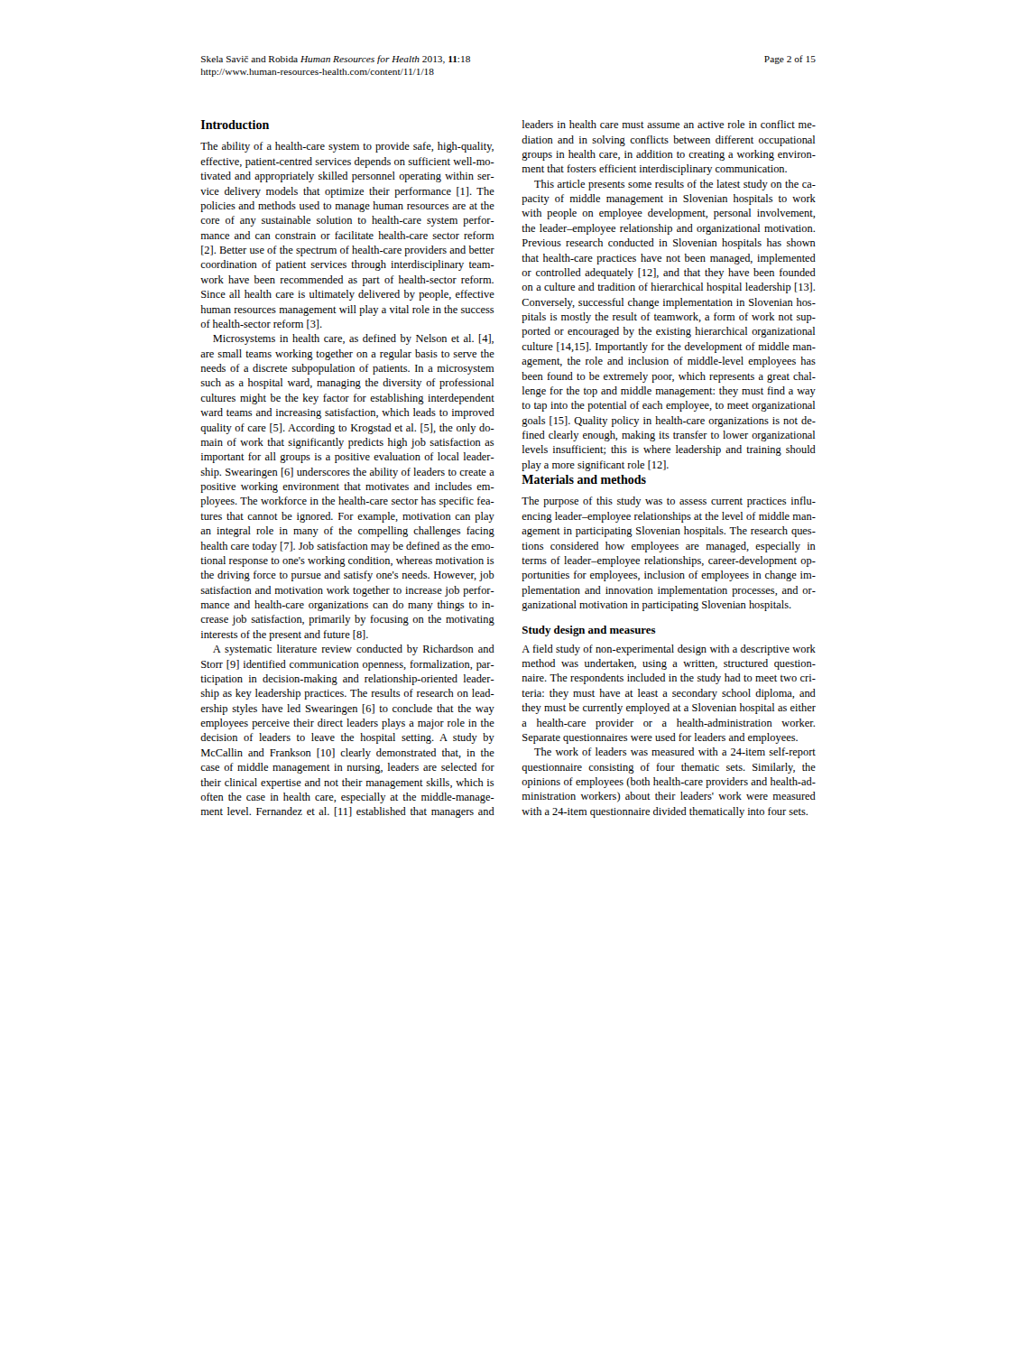Skela Savič and Robida Human Resources for Health 2013, 11:18
http://www.human-resources-health.com/content/11/1/18
Page 2 of 15
Introduction
The ability of a health-care system to provide safe, high-quality, effective, patient-centred services depends on sufficient well-motivated and appropriately skilled personnel operating within service delivery models that optimize their performance [1]. The policies and methods used to manage human resources are at the core of any sustainable solution to health-care system performance and can constrain or facilitate health-care sector reform [2]. Better use of the spectrum of health-care providers and better coordination of patient services through interdisciplinary teamwork have been recommended as part of health-sector reform. Since all health care is ultimately delivered by people, effective human resources management will play a vital role in the success of health-sector reform [3].
Microsystems in health care, as defined by Nelson et al. [4], are small teams working together on a regular basis to serve the needs of a discrete subpopulation of patients. In a microsystem such as a hospital ward, managing the diversity of professional cultures might be the key factor for establishing interdependent ward teams and increasing satisfaction, which leads to improved quality of care [5]. According to Krogstad et al. [5], the only domain of work that significantly predicts high job satisfaction as important for all groups is a positive evaluation of local leadership. Swearingen [6] underscores the ability of leaders to create a positive working environment that motivates and includes employees. The workforce in the health-care sector has specific features that cannot be ignored. For example, motivation can play an integral role in many of the compelling challenges facing health care today [7]. Job satisfaction may be defined as the emotional response to one's working condition, whereas motivation is the driving force to pursue and satisfy one's needs. However, job satisfaction and motivation work together to increase job performance and health-care organizations can do many things to increase job satisfaction, primarily by focusing on the motivating interests of the present and future [8].
A systematic literature review conducted by Richardson and Storr [9] identified communication openness, formalization, participation in decision-making and relationship-oriented leadership as key leadership practices. The results of research on leadership styles have led Swearingen [6] to conclude that the way employees perceive their direct leaders plays a major role in the decision of leaders to leave the hospital setting. A study by McCallin and Frankson [10] clearly demonstrated that, in the case of middle management in nursing, leaders are selected for their clinical expertise and not their management skills, which is often the case in health care, especially at the middle-management level. Fernandez et al. [11] established that managers and leaders in health care must assume an active role in conflict mediation and in solving conflicts between different occupational groups in health care, in addition to creating a working environment that fosters efficient interdisciplinary communication.
This article presents some results of the latest study on the capacity of middle management in Slovenian hospitals to work with people on employee development, personal involvement, the leader–employee relationship and organizational motivation. Previous research conducted in Slovenian hospitals has shown that health-care practices have not been managed, implemented or controlled adequately [12], and that they have been founded on a culture and tradition of hierarchical hospital leadership [13]. Conversely, successful change implementation in Slovenian hospitals is mostly the result of teamwork, a form of work not supported or encouraged by the existing hierarchical organizational culture [14,15]. Importantly for the development of middle management, the role and inclusion of middle-level employees has been found to be extremely poor, which represents a great challenge for the top and middle management: they must find a way to tap into the potential of each employee, to meet organizational goals [15]. Quality policy in health-care organizations is not defined clearly enough, making its transfer to lower organizational levels insufficient; this is where leadership and training should play a more significant role [12].
Materials and methods
The purpose of this study was to assess current practices influencing leader–employee relationships at the level of middle management in participating Slovenian hospitals. The research questions considered how employees are managed, especially in terms of leader–employee relationships, career-development opportunities for employees, inclusion of employees in change implementation and innovation implementation processes, and organizational motivation in participating Slovenian hospitals.
Study design and measures
A field study of non-experimental design with a descriptive work method was undertaken, using a written, structured questionnaire. The respondents included in the study had to meet two criteria: they must have at least a secondary school diploma, and they must be currently employed at a Slovenian hospital as either a health-care provider or a health-administration worker. Separate questionnaires were used for leaders and employees.
The work of leaders was measured with a 24-item self-report questionnaire consisting of four thematic sets. Similarly, the opinions of employees (both health-care providers and health-administration workers) about their leaders' work were measured with a 24-item questionnaire divided thematically into four sets.